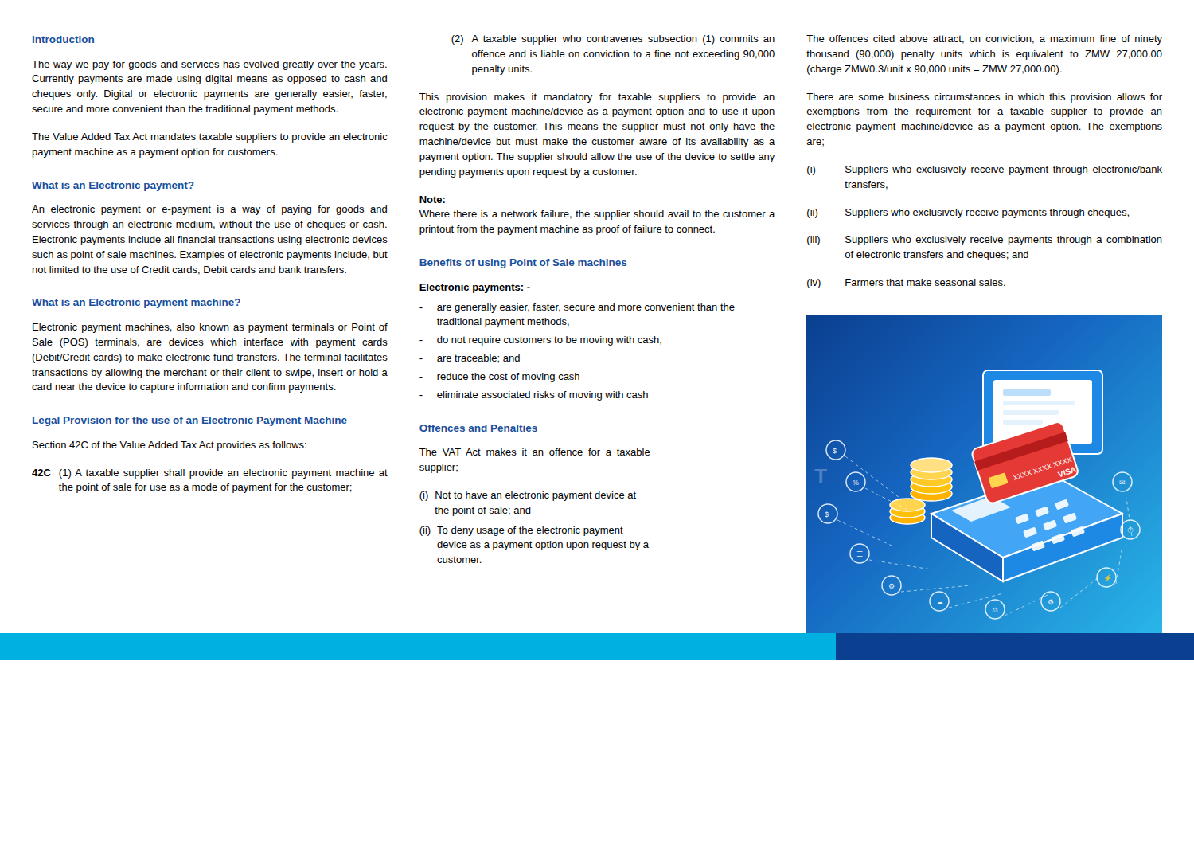Introduction
The way we pay for goods and services has evolved greatly over the years. Currently payments are made using digital means as opposed to cash and cheques only. Digital or electronic payments are generally easier, faster, secure and more convenient than the traditional payment methods.
The Value Added Tax Act mandates taxable suppliers to provide an electronic payment machine as a payment option for customers.
What is an Electronic payment?
An electronic payment or e-payment is a way of paying for goods and services through an electronic medium, without the use of cheques or cash. Electronic payments include all financial transactions using electronic devices such as point of sale machines. Examples of electronic payments include, but not limited to the use of Credit cards, Debit cards and bank transfers.
What is an Electronic payment machine?
Electronic payment machines, also known as payment terminals or Point of Sale (POS) terminals, are devices which interface with payment cards (Debit/Credit cards) to make electronic fund transfers. The terminal facilitates transactions by allowing the merchant or their client to swipe, insert or hold a card near the device to capture information and confirm payments.
Legal Provision for the use of an Electronic Payment Machine
Section 42C of the Value Added Tax Act provides as follows:
42C
(1) A taxable supplier shall provide an electronic payment machine at the point of sale for use as a mode of payment for the customer;
(2)
A taxable supplier who contravenes subsection (1) commits an offence and is liable on conviction to a fine not exceeding 90,000 penalty units.
This provision makes it mandatory for taxable suppliers to provide an electronic payment machine/device as a payment option and to use it upon request by the customer. This means the supplier must not only have the machine/device but must make the customer aware of its availability as a payment option. The supplier should allow the use of the device to settle any pending payments upon request by a customer.
Note:
Where there is a network failure, the supplier should avail to the customer a printout from the payment machine as proof of failure to connect.
Benefits of using Point of Sale machines
Electronic payments: -
-are generally easier, faster, secure and more convenient than the traditional payment methods,
-do not require customers to be moving with cash,
-are traceable; and
-reduce the cost of moving cash
-eliminate associated risks of moving with cash
Offences and Penalties
The VAT Act makes it an offence for a taxable supplier;
(i) Not to have an electronic payment device at the point of sale; and
(ii) To deny usage of the electronic payment device as a payment option upon request by a customer.
The offences cited above attract, on conviction, a maximum fine of ninety thousand (90,000) penalty units which is equivalent to ZMW 27,000.00 (charge ZMW0.3/unit x 90,000 units = ZMW 27,000.00).
There are some business circumstances in which this provision allows for exemptions from the requirement for a taxable supplier to provide an electronic payment machine/device as a payment option. The exemptions are;
(i) Suppliers who exclusively receive payment through electronic/bank transfers,
(ii) Suppliers who exclusively receive payments through cheques,
(iii) Suppliers who exclusively receive payments through a combination of electronic transfers and cheques; and
(iv) Farmers that make seasonal sales.
T
XXXX XXXX XXXX VISA $ % $ ☰ ⚙ ☁ ⚖ ⚙ ⚡ ☉ ✉